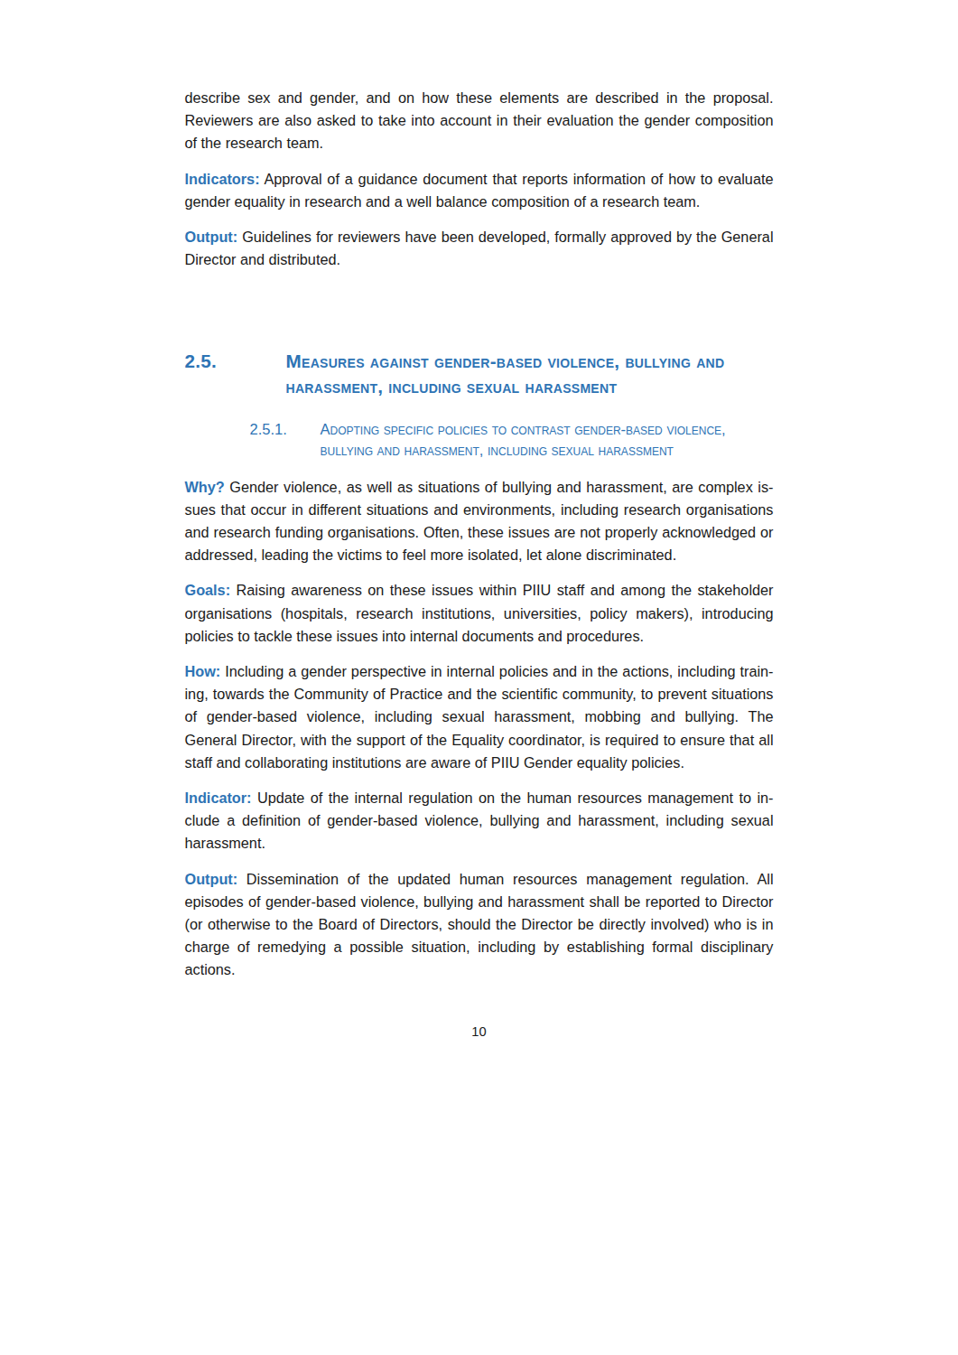describe sex and gender, and on how these elements are described in the proposal. Reviewers are also asked to take into account in their evaluation the gender composition of the research team.
Indicators: Approval of a guidance document that reports information of how to evaluate gender equality in research and a well balance composition of a research team.
Output: Guidelines for reviewers have been developed, formally approved by the General Director and distributed.
2.5. Measures against gender-based violence, bullying and harassment, including sexual harassment
2.5.1. Adopting specific policies to contrast gender-based violence, bullying and harassment, including sexual harassment
Why? Gender violence, as well as situations of bullying and harassment, are complex issues that occur in different situations and environments, including research organisations and research funding organisations. Often, these issues are not properly acknowledged or addressed, leading the victims to feel more isolated, let alone discriminated.
Goals: Raising awareness on these issues within PIIU staff and among the stakeholder organisations (hospitals, research institutions, universities, policy makers), introducing policies to tackle these issues into internal documents and procedures.
How: Including a gender perspective in internal policies and in the actions, including training, towards the Community of Practice and the scientific community, to prevent situations of gender-based violence, including sexual harassment, mobbing and bullying. The General Director, with the support of the Equality coordinator, is required to ensure that all staff and collaborating institutions are aware of PIIU Gender equality policies.
Indicator: Update of the internal regulation on the human resources management to include a definition of gender-based violence, bullying and harassment, including sexual harassment.
Output: Dissemination of the updated human resources management regulation. All episodes of gender-based violence, bullying and harassment shall be reported to Director (or otherwise to the Board of Directors, should the Director be directly involved) who is in charge of remedying a possible situation, including by establishing formal disciplinary actions.
10